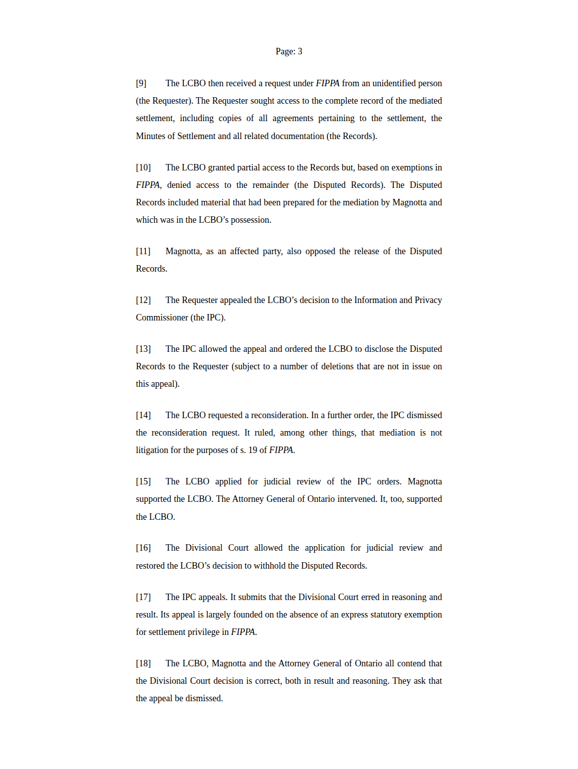Page: 3
[9] The LCBO then received a request under FIPPA from an unidentified person (the Requester). The Requester sought access to the complete record of the mediated settlement, including copies of all agreements pertaining to the settlement, the Minutes of Settlement and all related documentation (the Records).
[10] The LCBO granted partial access to the Records but, based on exemptions in FIPPA, denied access to the remainder (the Disputed Records). The Disputed Records included material that had been prepared for the mediation by Magnotta and which was in the LCBO’s possession.
[11] Magnotta, as an affected party, also opposed the release of the Disputed Records.
[12] The Requester appealed the LCBO’s decision to the Information and Privacy Commissioner (the IPC).
[13] The IPC allowed the appeal and ordered the LCBO to disclose the Disputed Records to the Requester (subject to a number of deletions that are not in issue on this appeal).
[14] The LCBO requested a reconsideration. In a further order, the IPC dismissed the reconsideration request. It ruled, among other things, that mediation is not litigation for the purposes of s. 19 of FIPPA.
[15] The LCBO applied for judicial review of the IPC orders. Magnotta supported the LCBO. The Attorney General of Ontario intervened. It, too, supported the LCBO.
[16] The Divisional Court allowed the application for judicial review and restored the LCBO’s decision to withhold the Disputed Records.
[17] The IPC appeals. It submits that the Divisional Court erred in reasoning and result. Its appeal is largely founded on the absence of an express statutory exemption for settlement privilege in FIPPA.
[18] The LCBO, Magnotta and the Attorney General of Ontario all contend that the Divisional Court decision is correct, both in result and reasoning. They ask that the appeal be dismissed.